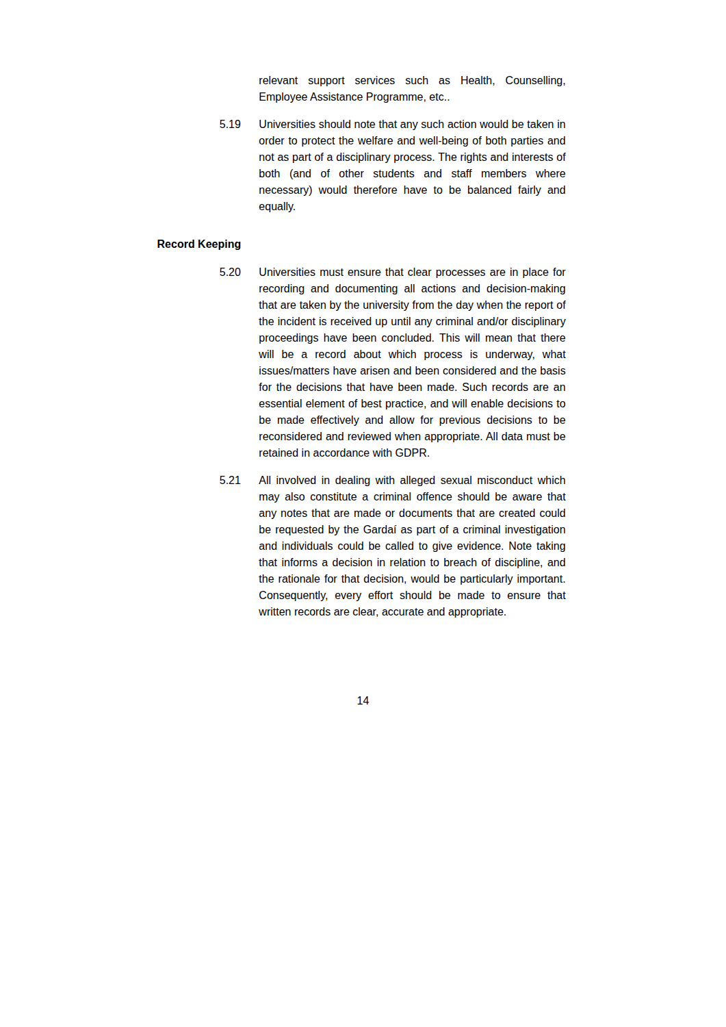relevant support services such as Health, Counselling, Employee Assistance Programme, etc..
5.19
Universities should note that any such action would be taken in order to protect the welfare and well-being of both parties and not as part of a disciplinary process. The rights and interests of both (and of other students and staff members where necessary) would therefore have to be balanced fairly and equally.
Record Keeping
5.20
Universities must ensure that clear processes are in place for recording and documenting all actions and decision-making that are taken by the university from the day when the report of the incident is received up until any criminal and/or disciplinary proceedings have been concluded. This will mean that there will be a record about which process is underway, what issues/matters have arisen and been considered and the basis for the decisions that have been made. Such records are an essential element of best practice, and will enable decisions to be made effectively and allow for previous decisions to be reconsidered and reviewed when appropriate. All data must be retained in accordance with GDPR.
5.21
All involved in dealing with alleged sexual misconduct which may also constitute a criminal offence should be aware that any notes that are made or documents that are created could be requested by the Gardaí as part of a criminal investigation and individuals could be called to give evidence. Note taking that informs a decision in relation to breach of discipline, and the rationale for that decision, would be particularly important. Consequently, every effort should be made to ensure that written records are clear, accurate and appropriate.
14